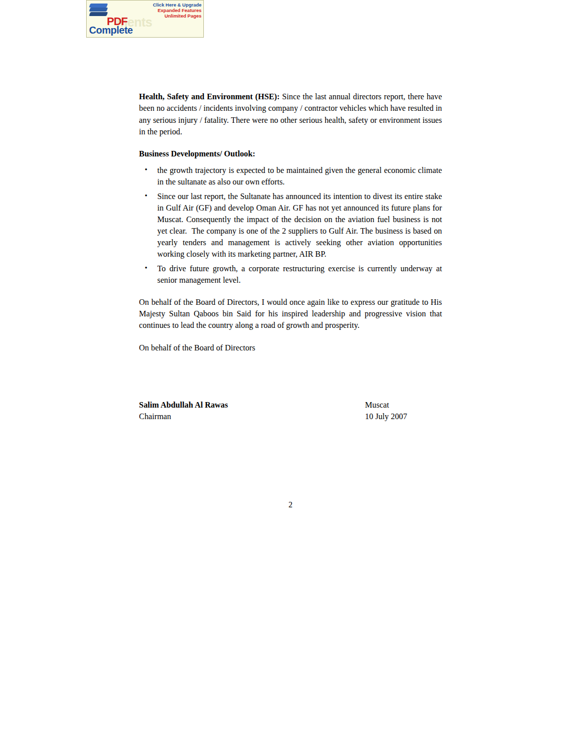ments
PDF
Complete
Click Here & Upgrade
Expanded Features
Unlimited Pages
Health, Safety and Environment (HSE): Since the last annual directors report, there have been no accidents / incidents involving company / contractor vehicles which have resulted in any serious injury / fatality. There were no other serious health, safety or environment issues in the period.
Business Developments/ Outlook:
the growth trajectory is expected to be maintained given the general economic climate in the sultanate as also our own efforts.
Since our last report, the Sultanate has announced its intention to divest its entire stake in Gulf Air (GF) and develop Oman Air. GF has not yet announced its future plans for Muscat. Consequently the impact of the decision on the aviation fuel business is not yet clear. The company is one of the 2 suppliers to Gulf Air. The business is based on yearly tenders and management is actively seeking other aviation opportunities working closely with its marketing partner, AIR BP.
To drive future growth, a corporate restructuring exercise is currently underway at senior management level.
On behalf of the Board of Directors, I would once again like to express our gratitude to His Majesty Sultan Qaboos bin Said for his inspired leadership and progressive vision that continues to lead the country along a road of growth and prosperity.
On behalf of the Board of Directors
Salim Abdullah Al Rawas
Chairman
Muscat
10 July 2007
2